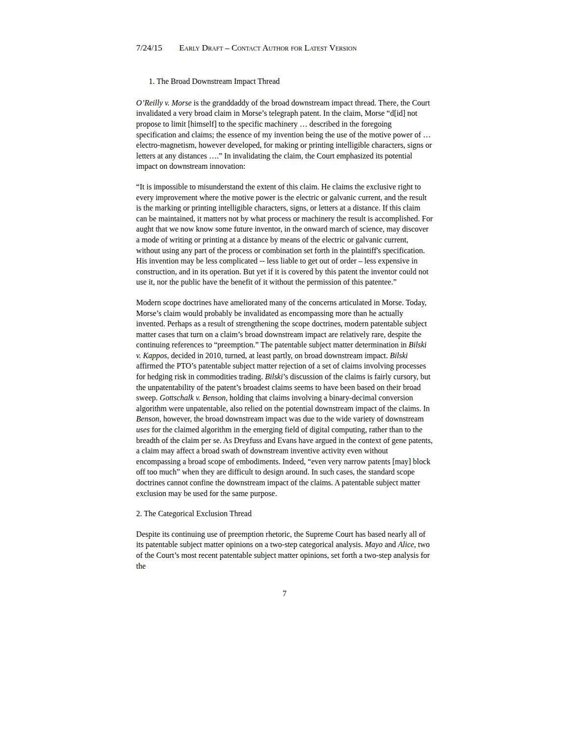7/24/15 Early Draft – Contact Author for Latest Version
The Broad Downstream Impact Thread
O’Reilly v. Morse is the granddaddy of the broad downstream impact thread. There, the Court invalidated a very broad claim in Morse’s telegraph patent. In the claim, Morse “d[id] not propose to limit [himself] to the specific machinery … described in the foregoing specification and claims; the essence of my invention being the use of the motive power of … electro-magnetism, however developed, for making or printing intelligible characters, signs or letters at any distances ….” In invalidating the claim, the Court emphasized its potential impact on downstream innovation:
“It is impossible to misunderstand the extent of this claim. He claims the exclusive right to every improvement where the motive power is the electric or galvanic current, and the result is the marking or printing intelligible characters, signs, or letters at a distance. If this claim can be maintained, it matters not by what process or machinery the result is accomplished. For aught that we now know some future inventor, in the onward march of science, may discover a mode of writing or printing at a distance by means of the electric or galvanic current, without using any part of the process or combination set forth in the plaintiff's specification. His invention may be less complicated -- less liable to get out of order – less expensive in construction, and in its operation. But yet if it is covered by this patent the inventor could not use it, nor the public have the benefit of it without the permission of this patentee.”
Modern scope doctrines have ameliorated many of the concerns articulated in Morse. Today, Morse’s claim would probably be invalidated as encompassing more than he actually invented. Perhaps as a result of strengthening the scope doctrines, modern patentable subject matter cases that turn on a claim’s broad downstream impact are relatively rare, despite the continuing references to “preemption.” The patentable subject matter determination in Bilski v. Kappos, decided in 2010, turned, at least partly, on broad downstream impact. Bilski affirmed the PTO’s patentable subject matter rejection of a set of claims involving processes for hedging risk in commodities trading. Bilski’s discussion of the claims is fairly cursory, but the unpatentability of the patent’s broadest claims seems to have been based on their broad sweep. Gottschalk v. Benson, holding that claims involving a binary-decimal conversion algorithm were unpatentable, also relied on the potential downstream impact of the claims. In Benson, however, the broad downstream impact was due to the wide variety of downstream uses for the claimed algorithm in the emerging field of digital computing, rather than to the breadth of the claim per se. As Dreyfuss and Evans have argued in the context of gene patents, a claim may affect a broad swath of downstream inventive activity even without encompassing a broad scope of embodiments. Indeed, “even very narrow patents [may] block off too much” when they are difficult to design around. In such cases, the standard scope doctrines cannot confine the downstream impact of the claims. A patentable subject matter exclusion may be used for the same purpose.
2. The Categorical Exclusion Thread
Despite its continuing use of preemption rhetoric, the Supreme Court has based nearly all of its patentable subject matter opinions on a two-step categorical analysis. Mayo and Alice, two of the Court’s most recent patentable subject matter opinions, set forth a two-step analysis for the
7